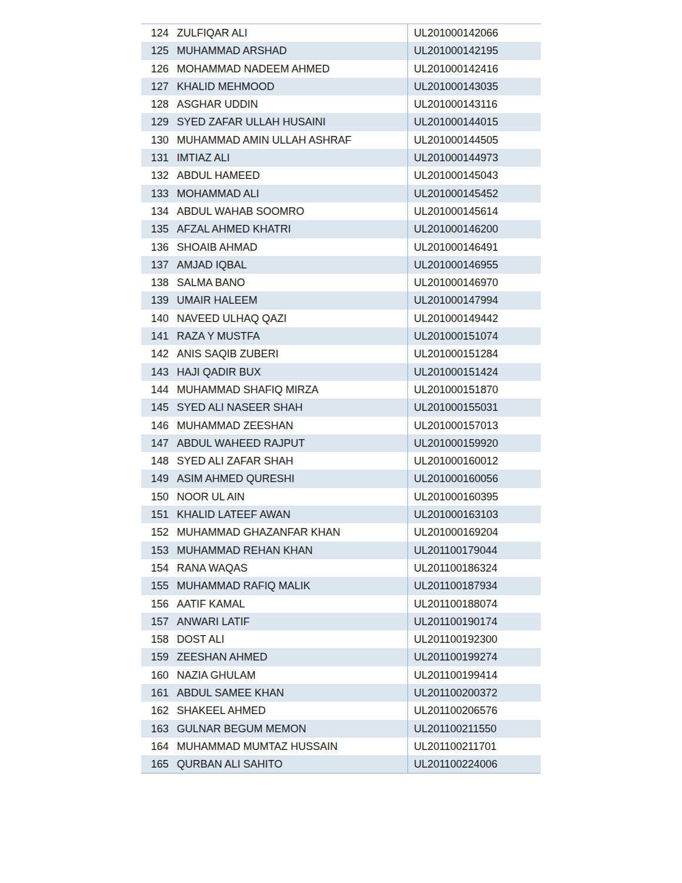| 124 | ZULFIQAR ALI | UL201000142066 |
| 125 | MUHAMMAD ARSHAD | UL201000142195 |
| 126 | MOHAMMAD NADEEM AHMED | UL201000142416 |
| 127 | KHALID MEHMOOD | UL201000143035 |
| 128 | ASGHAR UDDIN | UL201000143116 |
| 129 | SYED ZAFAR ULLAH HUSAINI | UL201000144015 |
| 130 | MUHAMMAD AMIN ULLAH ASHRAF | UL201000144505 |
| 131 | IMTIAZ ALI | UL201000144973 |
| 132 | ABDUL HAMEED | UL201000145043 |
| 133 | MOHAMMAD ALI | UL201000145452 |
| 134 | ABDUL WAHAB SOOMRO | UL201000145614 |
| 135 | AFZAL AHMED KHATRI | UL201000146200 |
| 136 | SHOAIB AHMAD | UL201000146491 |
| 137 | AMJAD IQBAL | UL201000146955 |
| 138 | SALMA BANO | UL201000146970 |
| 139 | UMAIR HALEEM | UL201000147994 |
| 140 | NAVEED ULHAQ QAZI | UL201000149442 |
| 141 | RAZA Y MUSTFA | UL201000151074 |
| 142 | ANIS SAQIB ZUBERI | UL201000151284 |
| 143 | HAJI QADIR BUX | UL201000151424 |
| 144 | MUHAMMAD SHAFIQ MIRZA | UL201000151870 |
| 145 | SYED ALI NASEER SHAH | UL201000155031 |
| 146 | MUHAMMAD ZEESHAN | UL201000157013 |
| 147 | ABDUL WAHEED RAJPUT | UL201000159920 |
| 148 | SYED ALI ZAFAR SHAH | UL201000160012 |
| 149 | ASIM AHMED QURESHI | UL201000160056 |
| 150 | NOOR UL AIN | UL201000160395 |
| 151 | KHALID LATEEF AWAN | UL201000163103 |
| 152 | MUHAMMAD GHAZANFAR KHAN | UL201000169204 |
| 153 | MUHAMMAD REHAN KHAN | UL201100179044 |
| 154 | RANA WAQAS | UL201100186324 |
| 155 | MUHAMMAD RAFIQ MALIK | UL201100187934 |
| 156 | AATIF KAMAL | UL201100188074 |
| 157 | ANWARI LATIF | UL201100190174 |
| 158 | DOST ALI | UL201100192300 |
| 159 | ZEESHAN AHMED | UL201100199274 |
| 160 | NAZIA GHULAM | UL201100199414 |
| 161 | ABDUL SAMEE KHAN | UL201100200372 |
| 162 | SHAKEEL AHMED | UL201100206576 |
| 163 | GULNAR BEGUM MEMON | UL201100211550 |
| 164 | MUHAMMAD MUMTAZ HUSSAIN | UL201100211701 |
| 165 | QURBAN ALI SAHITO | UL201100224006 |